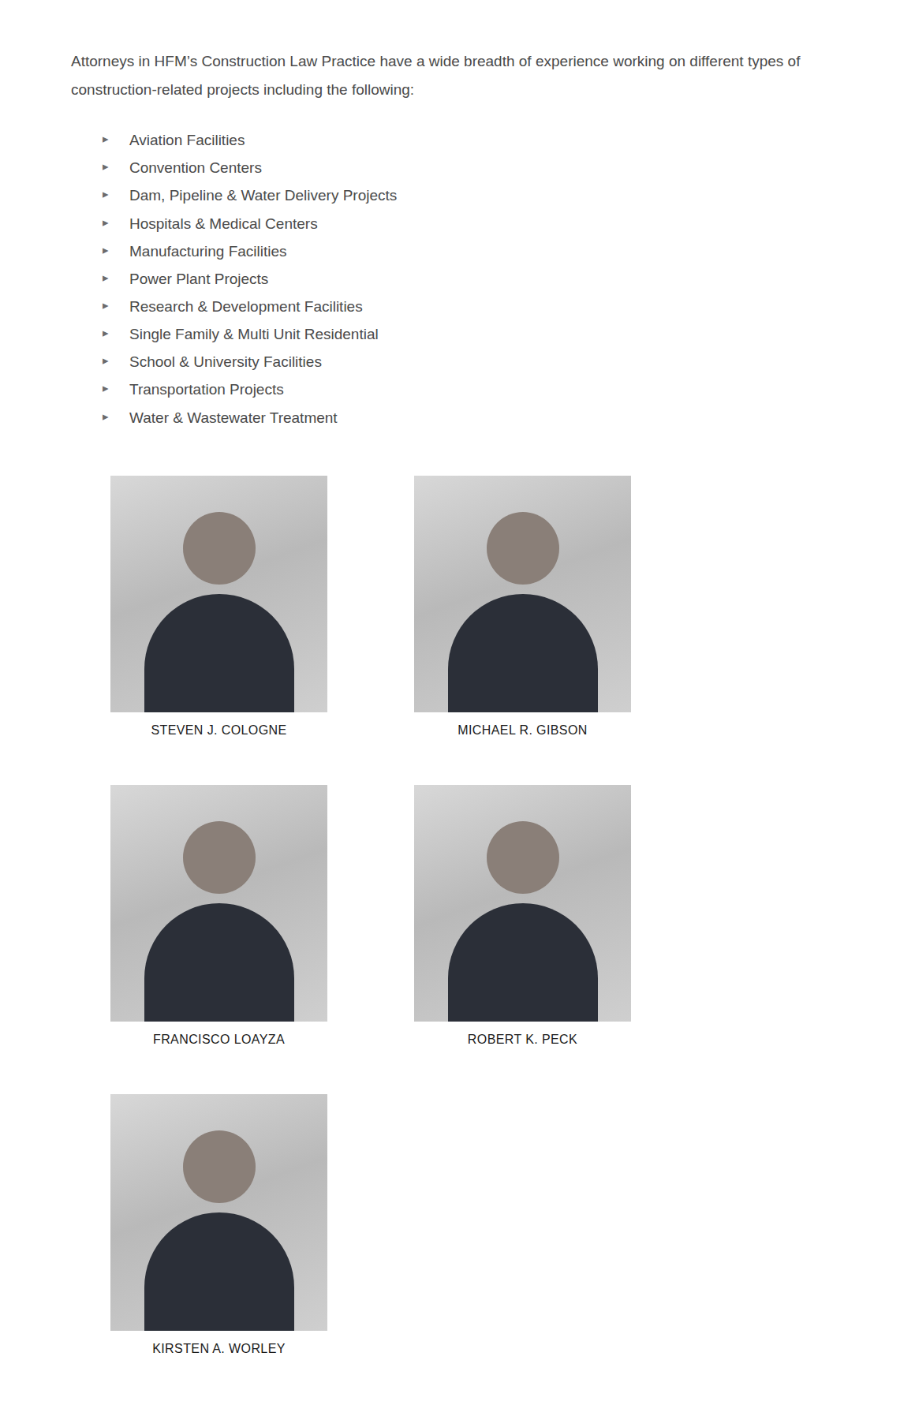Attorneys in HFM’s Construction Law Practice have a wide breadth of experience working on different types of construction-related projects including the following:
Aviation Facilities
Convention Centers
Dam, Pipeline & Water Delivery Projects
Hospitals & Medical Centers
Manufacturing Facilities
Power Plant Projects
Research & Development Facilities
Single Family & Multi Unit Residential
School & University Facilities
Transportation Projects
Water & Wastewater Treatment
STEVEN J. COLOGNE
MICHAEL R. GIBSON
FRANCISCO LOAYZA
ROBERT K. PECK
KIRSTEN A. WORLEY